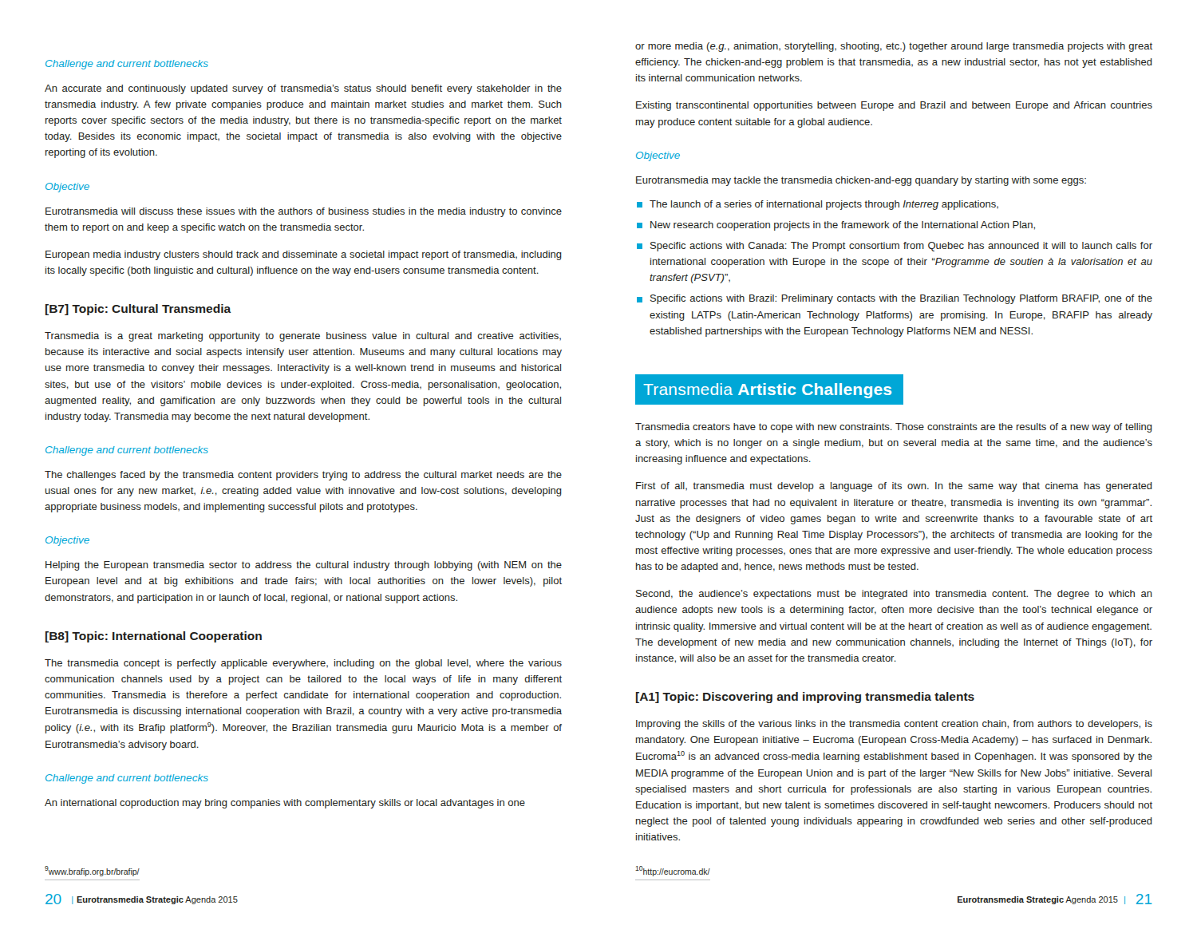Challenge and current bottlenecks
An accurate and continuously updated survey of transmedia’s status should benefit every stakeholder in the transmedia industry. A few private companies produce and maintain market studies and market them. Such reports cover specific sectors of the media industry, but there is no transmedia-specific report on the market today. Besides its economic impact, the societal impact of transmedia is also evolving with the objective reporting of its evolution.
Objective
Eurotransmedia will discuss these issues with the authors of business studies in the media industry to convince them to report on and keep a specific watch on the transmedia sector.
European media industry clusters should track and disseminate a societal impact report of transmedia, including its locally specific (both linguistic and cultural) influence on the way end-users consume transmedia content.
[B7] Topic: Cultural Transmedia
Transmedia is a great marketing opportunity to generate business value in cultural and creative activities, because its interactive and social aspects intensify user attention. Museums and many cultural locations may use more transmedia to convey their messages. Interactivity is a well-known trend in museums and historical sites, but use of the visitors’ mobile devices is under-exploited. Cross-media, personalisation, geolocation, augmented reality, and gamification are only buzzwords when they could be powerful tools in the cultural industry today. Transmedia may become the next natural development.
Challenge and current bottlenecks
The challenges faced by the transmedia content providers trying to address the cultural market needs are the usual ones for any new market, i.e., creating added value with innovative and low-cost solutions, developing appropriate business models, and implementing successful pilots and prototypes.
Objective
Helping the European transmedia sector to address the cultural industry through lobbying (with NEM on the European level and at big exhibitions and trade fairs; with local authorities on the lower levels), pilot demonstrators, and participation in or launch of local, regional, or national support actions.
[B8] Topic: International Cooperation
The transmedia concept is perfectly applicable everywhere, including on the global level, where the various communication channels used by a project can be tailored to the local ways of life in many different communities. Transmedia is therefore a perfect candidate for international cooperation and coproduction. Eurotransmedia is discussing international cooperation with Brazil, a country with a very active pro-transmedia policy (i.e., with its Brafip platform9). Moreover, the Brazilian transmedia guru Mauricio Mota is a member of Eurotransmedia’s advisory board.
Challenge and current bottlenecks
An international coproduction may bring companies with complementary skills or local advantages in one
9www.brafip.org.br/brafip/
20 |Eurotransmedia Strategic Agenda 2015
or more media (e.g., animation, storytelling, shooting, etc.) together around large transmedia projects with great efficiency. The chicken-and-egg problem is that transmedia, as a new industrial sector, has not yet established its internal communication networks.
Existing transcontinental opportunities between Europe and Brazil and between Europe and African countries may produce content suitable for a global audience.
Objective
Eurotransmedia may tackle the transmedia chicken-and-egg quandary by starting with some eggs:
The launch of a series of international projects through Interreg applications,
New research cooperation projects in the framework of the International Action Plan,
Specific actions with Canada: The Prompt consortium from Quebec has announced it will to launch calls for international cooperation with Europe in the scope of their “Programme de soutien à la valorisation et au transfert (PSVT)”,
Specific actions with Brazil: Preliminary contacts with the Brazilian Technology Platform BRAFIP, one of the existing LATPs (Latin-American Technology Platforms) are promising. In Europe, BRAFIP has already established partnerships with the European Technology Platforms NEM and NESSI.
Transmedia Artistic Challenges
Transmedia creators have to cope with new constraints. Those constraints are the results of a new way of telling a story, which is no longer on a single medium, but on several media at the same time, and the audience’s increasing influence and expectations.
First of all, transmedia must develop a language of its own. In the same way that cinema has generated narrative processes that had no equivalent in literature or theatre, transmedia is inventing its own “grammar”. Just as the designers of video games began to write and screenwrite thanks to a favourable state of art technology (“Up and Running Real Time Display Processors”), the architects of transmedia are looking for the most effective writing processes, ones that are more expressive and user-friendly. The whole education process has to be adapted and, hence, news methods must be tested.
Second, the audience’s expectations must be integrated into transmedia content. The degree to which an audience adopts new tools is a determining factor, often more decisive than the tool’s technical elegance or intrinsic quality. Immersive and virtual content will be at the heart of creation as well as of audience engagement. The development of new media and new communication channels, including the Internet of Things (IoT), for instance, will also be an asset for the transmedia creator.
[A1] Topic: Discovering and improving transmedia talents
Improving the skills of the various links in the transmedia content creation chain, from authors to developers, is mandatory. One European initiative – Eucroma (European Cross-Media Academy) – has surfaced in Denmark. Eucroma10 is an advanced cross-media learning establishment based in Copenhagen. It was sponsored by the MEDIA programme of the European Union and is part of the larger “New Skills for New Jobs” initiative. Several specialised masters and short curricula for professionals are also starting in various European countries. Education is important, but new talent is sometimes discovered in self-taught newcomers. Producers should not neglect the pool of talented young individuals appearing in crowdfunded web series and other self-produced initiatives.
10http://eucroma.dk/
Eurotransmedia Strategic Agenda 2015 | 21